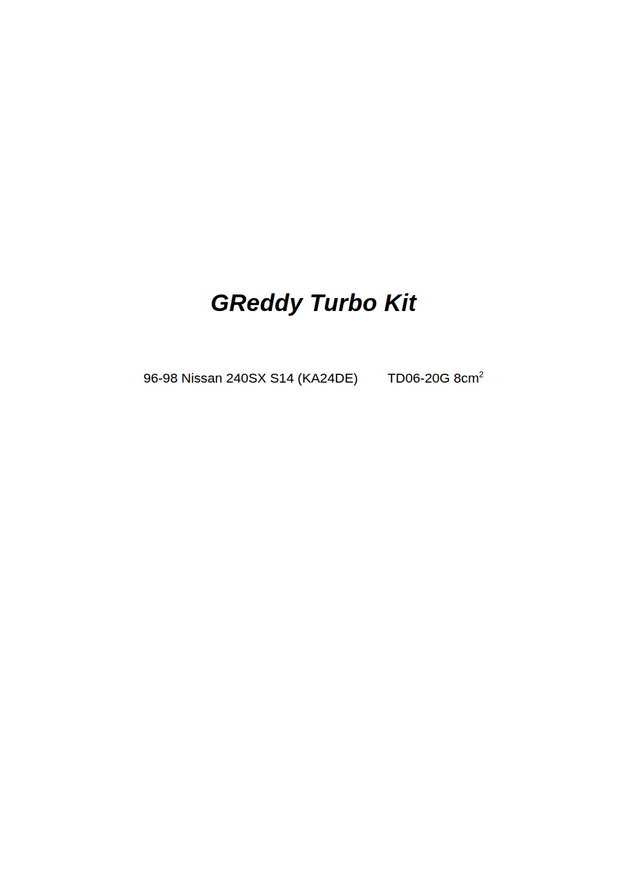GReddy Turbo Kit
96-98 Nissan 240SX S14 (KA24DE) TD06-20G 8cm2